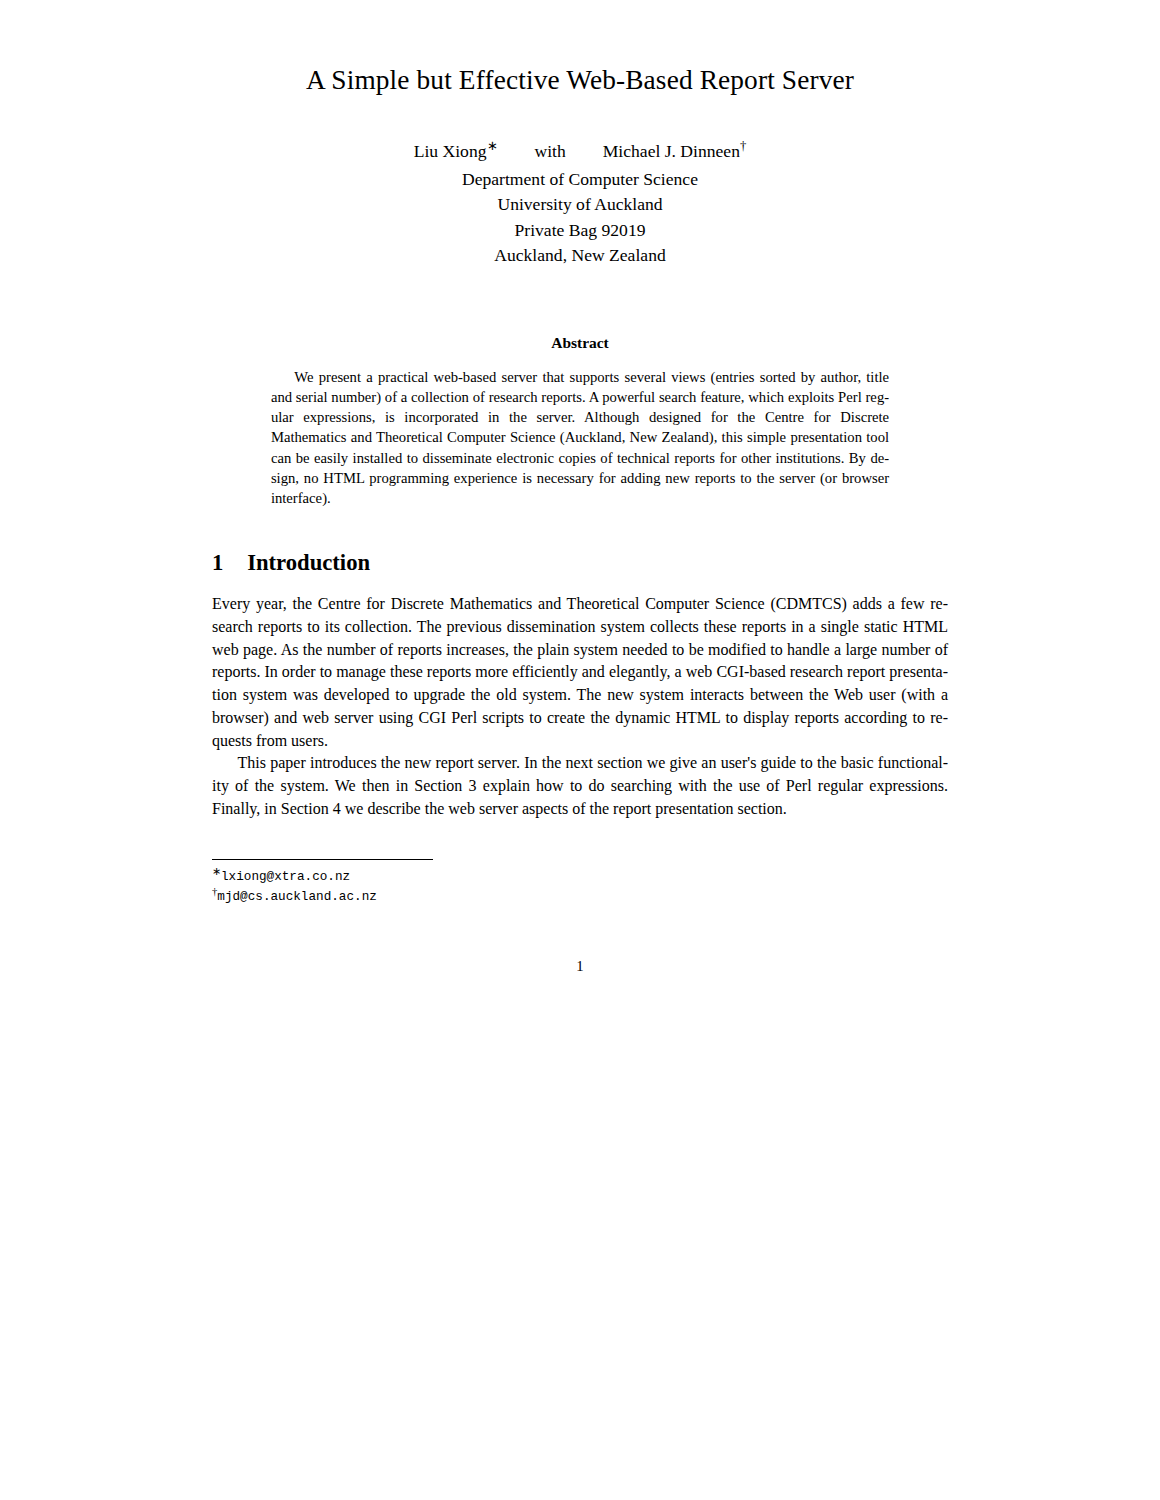A Simple but Effective Web-Based Report Server
Liu Xiong∗ with Michael J. Dinneen†
Department of Computer Science
University of Auckland
Private Bag 92019
Auckland, New Zealand
Abstract
We present a practical web-based server that supports several views (entries sorted by author, title and serial number) of a collection of research reports. A powerful search feature, which exploits Perl regular expressions, is incorporated in the server. Although designed for the Centre for Discrete Mathematics and Theoretical Computer Science (Auckland, New Zealand), this simple presentation tool can be easily installed to disseminate electronic copies of technical reports for other institutions. By design, no HTML programming experience is necessary for adding new reports to the server (or browser interface).
1 Introduction
Every year, the Centre for Discrete Mathematics and Theoretical Computer Science (CDMTCS) adds a few research reports to its collection. The previous dissemination system collects these reports in a single static HTML web page. As the number of reports increases, the plain system needed to be modified to handle a large number of reports. In order to manage these reports more efficiently and elegantly, a web CGI-based research report presentation system was developed to upgrade the old system. The new system interacts between the Web user (with a browser) and web server using CGI Perl scripts to create the dynamic HTML to display reports according to requests from users.
This paper introduces the new report server. In the next section we give an user's guide to the basic functionality of the system. We then in Section 3 explain how to do searching with the use of Perl regular expressions. Finally, in Section 4 we describe the web server aspects of the report presentation section.
∗lxiong@xtra.co.nz
†mjd@cs.auckland.ac.nz
1